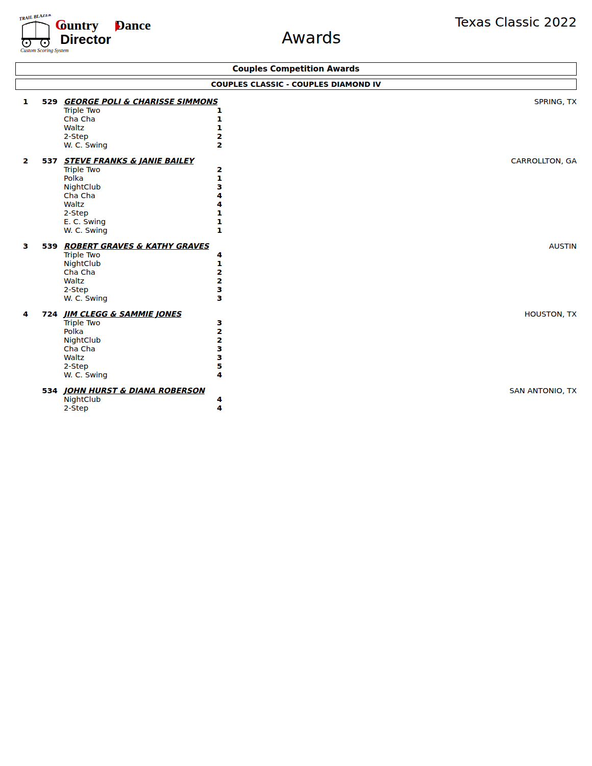TRAIL BLAZER Custom Scoring System ountry C Dance Director
Texas Classic 2022
Awards
Couples Competition Awards
COUPLES CLASSIC - COUPLES DIAMOND IV
| 1 | 529 | GEORGE POLI & CHARISSE SIMMONS | SPRING, TX |
| | | / Triple Two / 1 / / Cha Cha / 1 / / Waltz / 1 / / 2-Step / 2 / / W. C. Swing / 2 / |
| 2 | 537 | STEVE FRANKS & JANIE BAILEY | CARROLLTON, GA |
| | | / Triple Two / 2 / / Polka / 1 / / NightClub / 3 / / Cha Cha / 4 / / Waltz / 4 / / 2-Step / 1 / / E. C. Swing / 1 / / W. C. Swing / 1 / |
| 3 | 539 | ROBERT GRAVES & KATHY GRAVES | AUSTIN |
| | | / Triple Two / 4 / / NightClub / 1 / / Cha Cha / 2 / / Waltz / 2 / / 2-Step / 3 / / W. C. Swing / 3 / |
| 4 | 724 | JIM CLEGG & SAMMIE JONES | HOUSTON, TX |
| | | / Triple Two / 3 / / Polka / 2 / / NightClub / 2 / / Cha Cha / 3 / / Waltz / 3 / / 2-Step / 5 / / W. C. Swing / 4 / |
| | 534 | JOHN HURST & DIANA ROBERSON | SAN ANTONIO, TX |
| | | / NightClub / 4 / / 2-Step / 4 / |